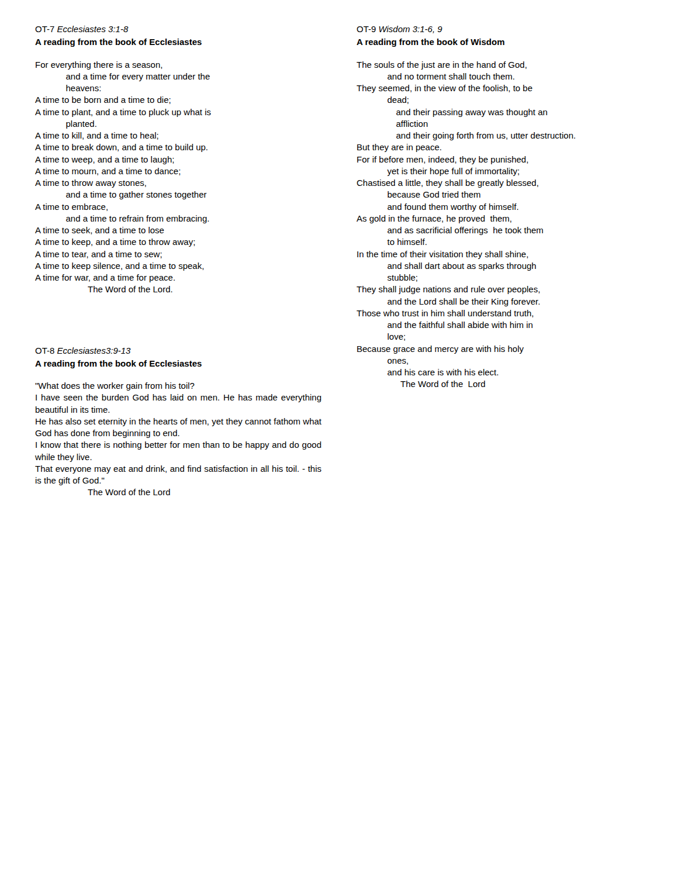OT-7 Ecclesiastes 3:1-8
A reading from the book of Ecclesiastes
For everything there is a season,
and a time for every matter under the
heavens:
A time to be born and a time to die;
A time to plant, and a time to pluck up what is
planted.
A time to kill, and a time to heal;
A time to break down, and a time to build up.
A time to weep, and a time to laugh;
A time to mourn, and a time to dance;
A time to throw away stones,
and a time to gather stones together
A time to embrace,
and a time to refrain from embracing.
A time to seek, and a time to lose
A time to keep, and a time to throw away;
A time to tear, and a time to sew;
A time to keep silence, and a time to speak,
A time for war, and a time for peace.
The Word of the Lord.
OT-8 Ecclesiastes3:9-13
A reading from the book of Ecclesiastes
"What does the worker gain from his toil?
I have seen the burden God has laid on men. He has made everything beautiful in its time.
He has also set eternity in the hearts of men, yet they cannot fathom what God has done from beginning to end.
I know that there is nothing better for men than to be happy and do good while they live.
That everyone may eat and drink, and find satisfaction in all his toil. - this is the gift of God."
The Word of the Lord
OT-9 Wisdom 3:1-6, 9
A reading from the book of Wisdom
The souls of the just are in the hand of God,
and no torment shall touch them.
They seemed, in the view of the foolish, to be
dead;
and their passing away was thought an
affliction
and their going forth from us, utter destruction.
But they are in peace.
For if before men, indeed, they be punished,
yet is their hope full of immortality;
Chastised a little, they shall be greatly blessed,
because God tried them
and found them worthy of himself.
As gold in the furnace, he proved them,
and as sacrificial offerings he took them
to himself.
In the time of their visitation they shall shine,
and shall dart about as sparks through
stubble;
They shall judge nations and rule over peoples,
and the Lord shall be their King forever.
Those who trust in him shall understand truth,
and the faithful shall abide with him in
love;
Because grace and mercy are with his holy
ones,
and his care is with his elect.
The Word of the Lord